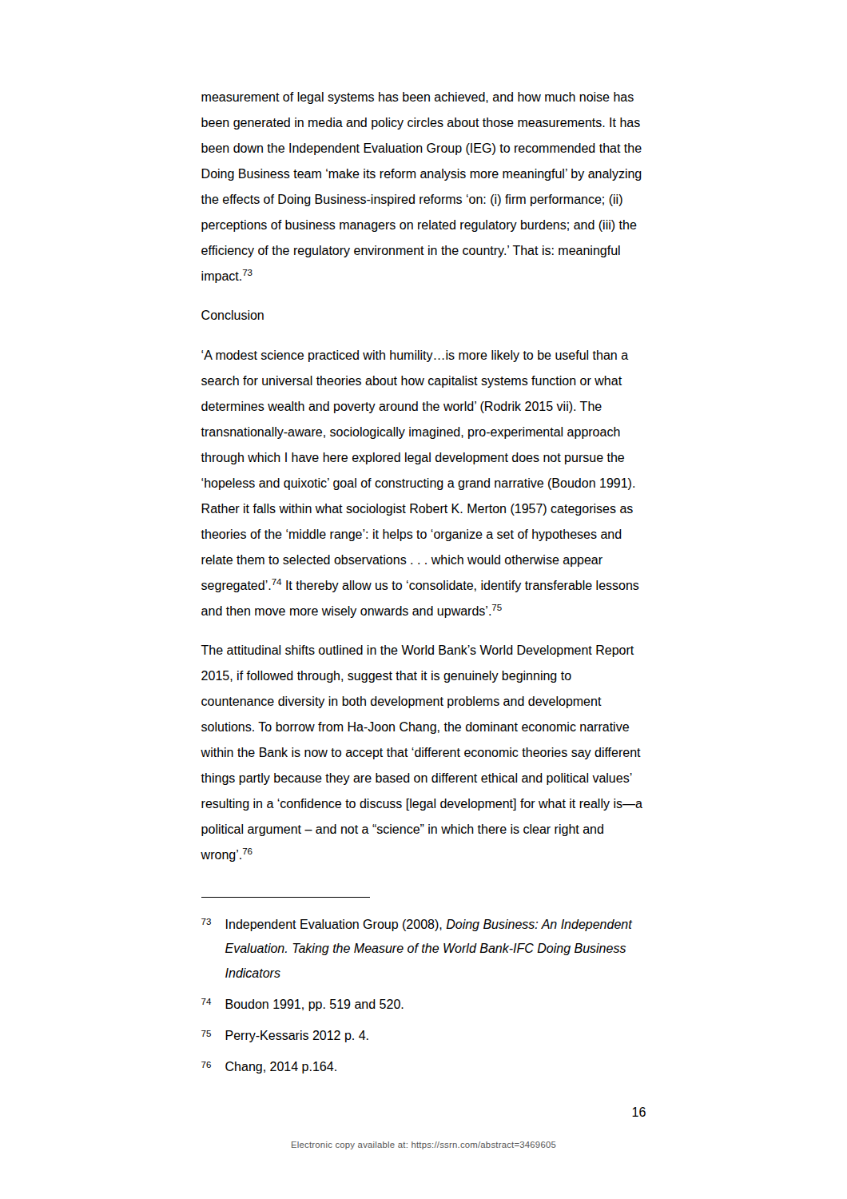measurement of legal systems has been achieved, and how much noise has been generated in media and policy circles about those measurements. It has been down the Independent Evaluation Group (IEG) to recommended that the Doing Business team ‘make its reform analysis more meaningful’ by analyzing the effects of Doing Business-inspired reforms ‘on: (i) firm performance; (ii) perceptions of business managers on related regulatory burdens; and (iii) the efficiency of the regulatory environment in the country.’ That is: meaningful impact.73
Conclusion
‘A modest science practiced with humility…is more likely to be useful than a search for universal theories about how capitalist systems function or what determines wealth and poverty around the world’ (Rodrik 2015 vii). The transnationally-aware, sociologically imagined, pro-experimental approach through which I have here explored legal development does not pursue the ‘hopeless and quixotic’ goal of constructing a grand narrative (Boudon 1991). Rather it falls within what sociologist Robert K. Merton (1957) categorises as theories of the ‘middle range’: it helps to ‘organize a set of hypotheses and relate them to selected observations . . . which would otherwise appear segregated’.74 It thereby allow us to ‘consolidate, identify transferable lessons and then move more wisely onwards and upwards’.75
The attitudinal shifts outlined in the World Bank’s World Development Report 2015, if followed through, suggest that it is genuinely beginning to countenance diversity in both development problems and development solutions. To borrow from Ha-Joon Chang, the dominant economic narrative within the Bank is now to accept that ‘different economic theories say different things partly because they are based on different ethical and political values’ resulting in a ‘confidence to discuss [legal development] for what it really is—a political argument – and not a “science” in which there is clear right and wrong’.76
73
Independent Evaluation Group (2008), Doing Business: An Independent Evaluation. Taking the Measure of the World Bank-IFC Doing Business Indicators
74
Boudon 1991, pp. 519 and 520.
75
Perry-Kessaris 2012 p. 4.
76
Chang, 2014 p.164.
16
Electronic copy available at: https://ssrn.com/abstract=3469605